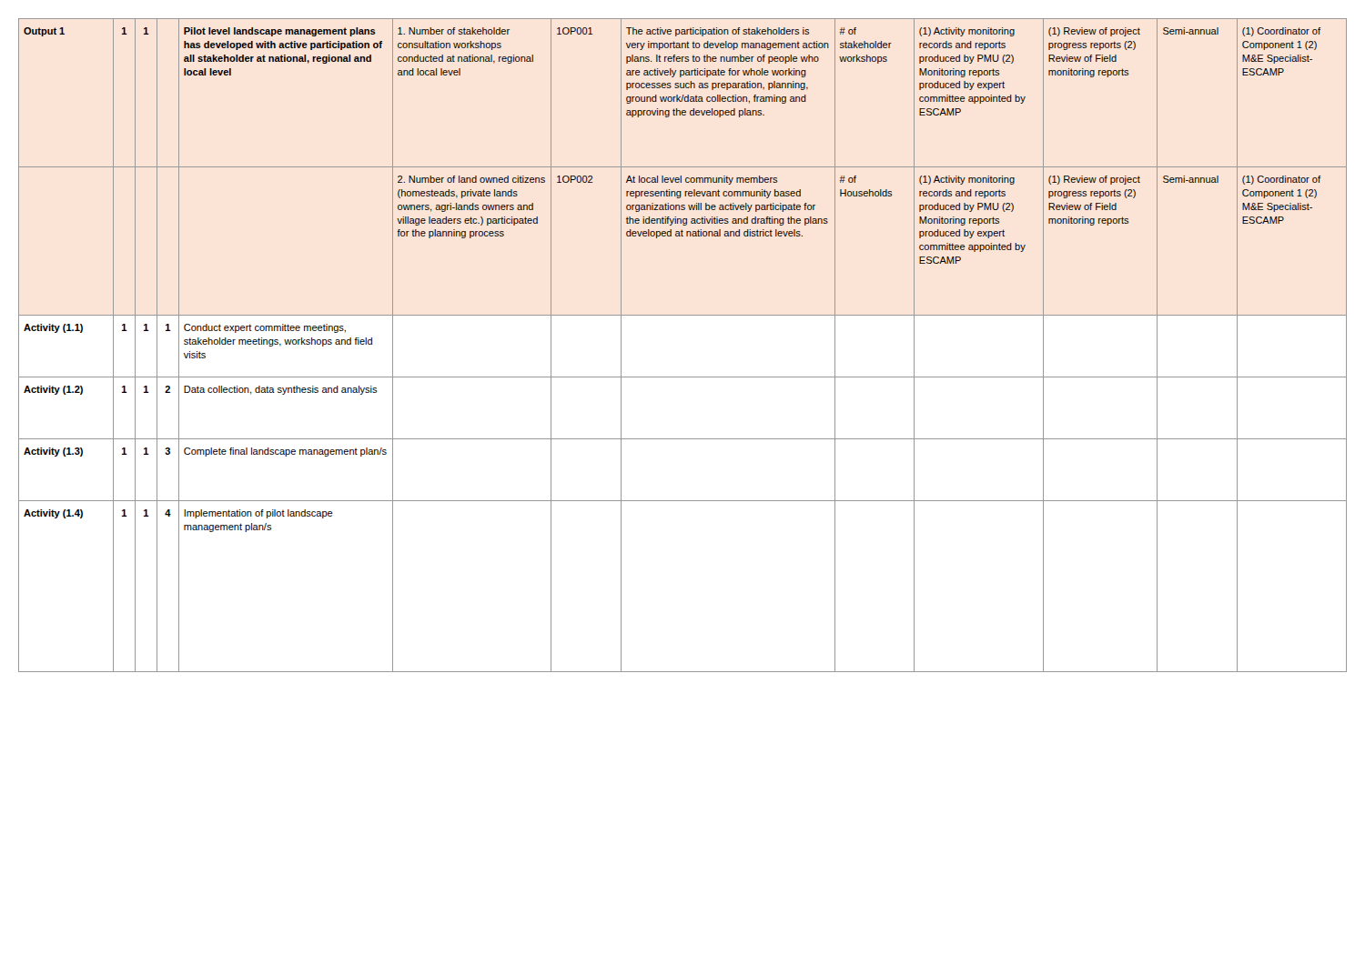| Output 1 | 1 | 1 | | Pilot level landscape management plans has developed with active participation of all stakeholder at national, regional and local level | 1. Number of stakeholder consultation workshops conducted at national, regional and local level | 1OP001 | The active participation of stakeholders is very important to develop management action plans. It refers to the number of people who are actively participate for whole working processes such as preparation, planning, ground work/data collection, framing and approving the developed plans. | # of stakeholder workshops | (1) Activity monitoring records and reports produced by PMU (2) Monitoring reports produced by expert committee appointed by ESCAMP | (1) Review of project progress reports (2) Review of Field monitoring reports | Semi-annual | (1) Coordinator of Component 1 (2) M&E Specialist-ESCAMP |
| | | | | | 2. Number of land owned citizens (homesteads, private lands owners, agri-lands owners and village leaders etc.) participated for the planning process | 1OP002 | At local level community members representing relevant community based organizations will be actively participate for the identifying activities and drafting the plans developed at national and district levels. | # of Households | (1) Activity monitoring records and reports produced by PMU (2) Monitoring reports produced by expert committee appointed by ESCAMP | (1) Review of project progress reports (2) Review of Field monitoring reports | Semi-annual | (1) Coordinator of Component 1 (2) M&E Specialist-ESCAMP |
| Activity (1.1) | 1 | 1 | 1 | Conduct expert committee meetings, stakeholder meetings, workshops and field visits | | | | | | | | |
| Activity (1.2) | 1 | 1 | 2 | Data collection, data synthesis and analysis | | | | | | | | |
| Activity (1.3) | 1 | 1 | 3 | Complete final landscape management plan/s | | | | | | | | |
| Activity (1.4) | 1 | 1 | 4 | Implementation of pilot landscape management plan/s | | | | | | | | |